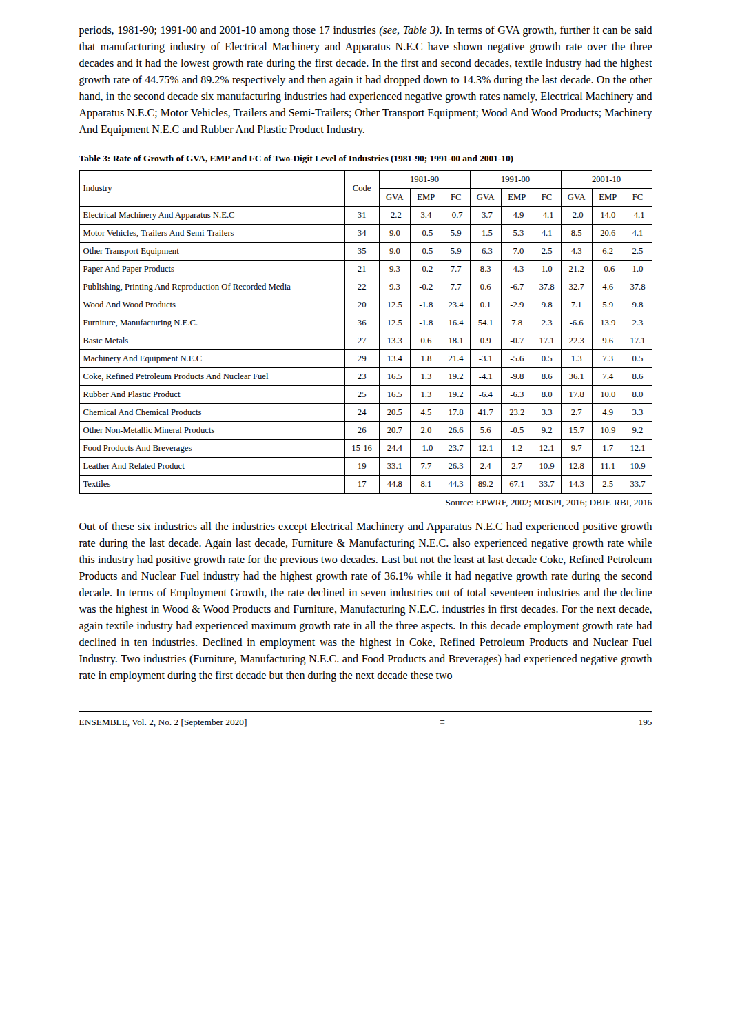periods, 1981-90; 1991-00 and 2001-10 among those 17 industries (see, Table 3). In terms of GVA growth, further it can be said that manufacturing industry of Electrical Machinery and Apparatus N.E.C have shown negative growth rate over the three decades and it had the lowest growth rate during the first decade. In the first and second decades, textile industry had the highest growth rate of 44.75% and 89.2% respectively and then again it had dropped down to 14.3% during the last decade. On the other hand, in the second decade six manufacturing industries had experienced negative growth rates namely, Electrical Machinery and Apparatus N.E.C; Motor Vehicles, Trailers and Semi-Trailers; Other Transport Equipment; Wood And Wood Products; Machinery And Equipment N.E.C and Rubber And Plastic Product Industry.
Table 3: Rate of Growth of GVA, EMP and FC of Two-Digit Level of Industries (1981-90; 1991-00 and 2001-10)
| Industry | Code | 1981-90 | 1991-00 | 2001-10 |
| --- | --- | --- | --- | --- |
| GVA | EMP | FC | GVA | EMP | FC | GVA | EMP | FC |
| Electrical Machinery And Apparatus N.E.C | 31 | -2.2 | 3.4 | -0.7 | -3.7 | -4.9 | -4.1 | -2.0 | 14.0 | -4.1 |
| Motor Vehicles, Trailers And Semi-Trailers | 34 | 9.0 | -0.5 | 5.9 | -1.5 | -5.3 | 4.1 | 8.5 | 20.6 | 4.1 |
| Other Transport Equipment | 35 | 9.0 | -0.5 | 5.9 | -6.3 | -7.0 | 2.5 | 4.3 | 6.2 | 2.5 |
| Paper And Paper Products | 21 | 9.3 | -0.2 | 7.7 | 8.3 | -4.3 | 1.0 | 21.2 | -0.6 | 1.0 |
| Publishing, Printing And Reproduction Of Recorded Media | 22 | 9.3 | -0.2 | 7.7 | 0.6 | -6.7 | 37.8 | 32.7 | 4.6 | 37.8 |
| Wood And Wood Products | 20 | 12.5 | -1.8 | 23.4 | 0.1 | -2.9 | 9.8 | 7.1 | 5.9 | 9.8 |
| Furniture, Manufacturing N.E.C. | 36 | 12.5 | -1.8 | 16.4 | 54.1 | 7.8 | 2.3 | -6.6 | 13.9 | 2.3 |
| Basic Metals | 27 | 13.3 | 0.6 | 18.1 | 0.9 | -0.7 | 17.1 | 22.3 | 9.6 | 17.1 |
| Machinery And Equipment N.E.C | 29 | 13.4 | 1.8 | 21.4 | -3.1 | -5.6 | 0.5 | 1.3 | 7.3 | 0.5 |
| Coke, Refined Petroleum Products And Nuclear Fuel | 23 | 16.5 | 1.3 | 19.2 | -4.1 | -9.8 | 8.6 | 36.1 | 7.4 | 8.6 |
| Rubber And Plastic Product | 25 | 16.5 | 1.3 | 19.2 | -6.4 | -6.3 | 8.0 | 17.8 | 10.0 | 8.0 |
| Chemical And Chemical Products | 24 | 20.5 | 4.5 | 17.8 | 41.7 | 23.2 | 3.3 | 2.7 | 4.9 | 3.3 |
| Other Non-Metallic Mineral Products | 26 | 20.7 | 2.0 | 26.6 | 5.6 | -0.5 | 9.2 | 15.7 | 10.9 | 9.2 |
| Food Products And Breverages | 15-16 | 24.4 | -1.0 | 23.7 | 12.1 | 1.2 | 12.1 | 9.7 | 1.7 | 12.1 |
| Leather And Related Product | 19 | 33.1 | 7.7 | 26.3 | 2.4 | 2.7 | 10.9 | 12.8 | 11.1 | 10.9 |
| Textiles | 17 | 44.8 | 8.1 | 44.3 | 89.2 | 67.1 | 33.7 | 14.3 | 2.5 | 33.7 |
Source: EPWRF, 2002; MOSPI, 2016; DBIE-RBI, 2016
Out of these six industries all the industries except Electrical Machinery and Apparatus N.E.C had experienced positive growth rate during the last decade. Again last decade, Furniture & Manufacturing N.E.C. also experienced negative growth rate while this industry had positive growth rate for the previous two decades. Last but not the least at last decade Coke, Refined Petroleum Products and Nuclear Fuel industry had the highest growth rate of 36.1% while it had negative growth rate during the second decade. In terms of Employment Growth, the rate declined in seven industries out of total seventeen industries and the decline was the highest in Wood & Wood Products and Furniture, Manufacturing N.E.C. industries in first decades. For the next decade, again textile industry had experienced maximum growth rate in all the three aspects. In this decade employment growth rate had declined in ten industries. Declined in employment was the highest in Coke, Refined Petroleum Products and Nuclear Fuel Industry. Two industries (Furniture, Manufacturing N.E.C. and Food Products and Breverages) had experienced negative growth rate in employment during the first decade but then during the next decade these two
ENSEMBLE, Vol. 2, No. 2 [September 2020] ≡ 195